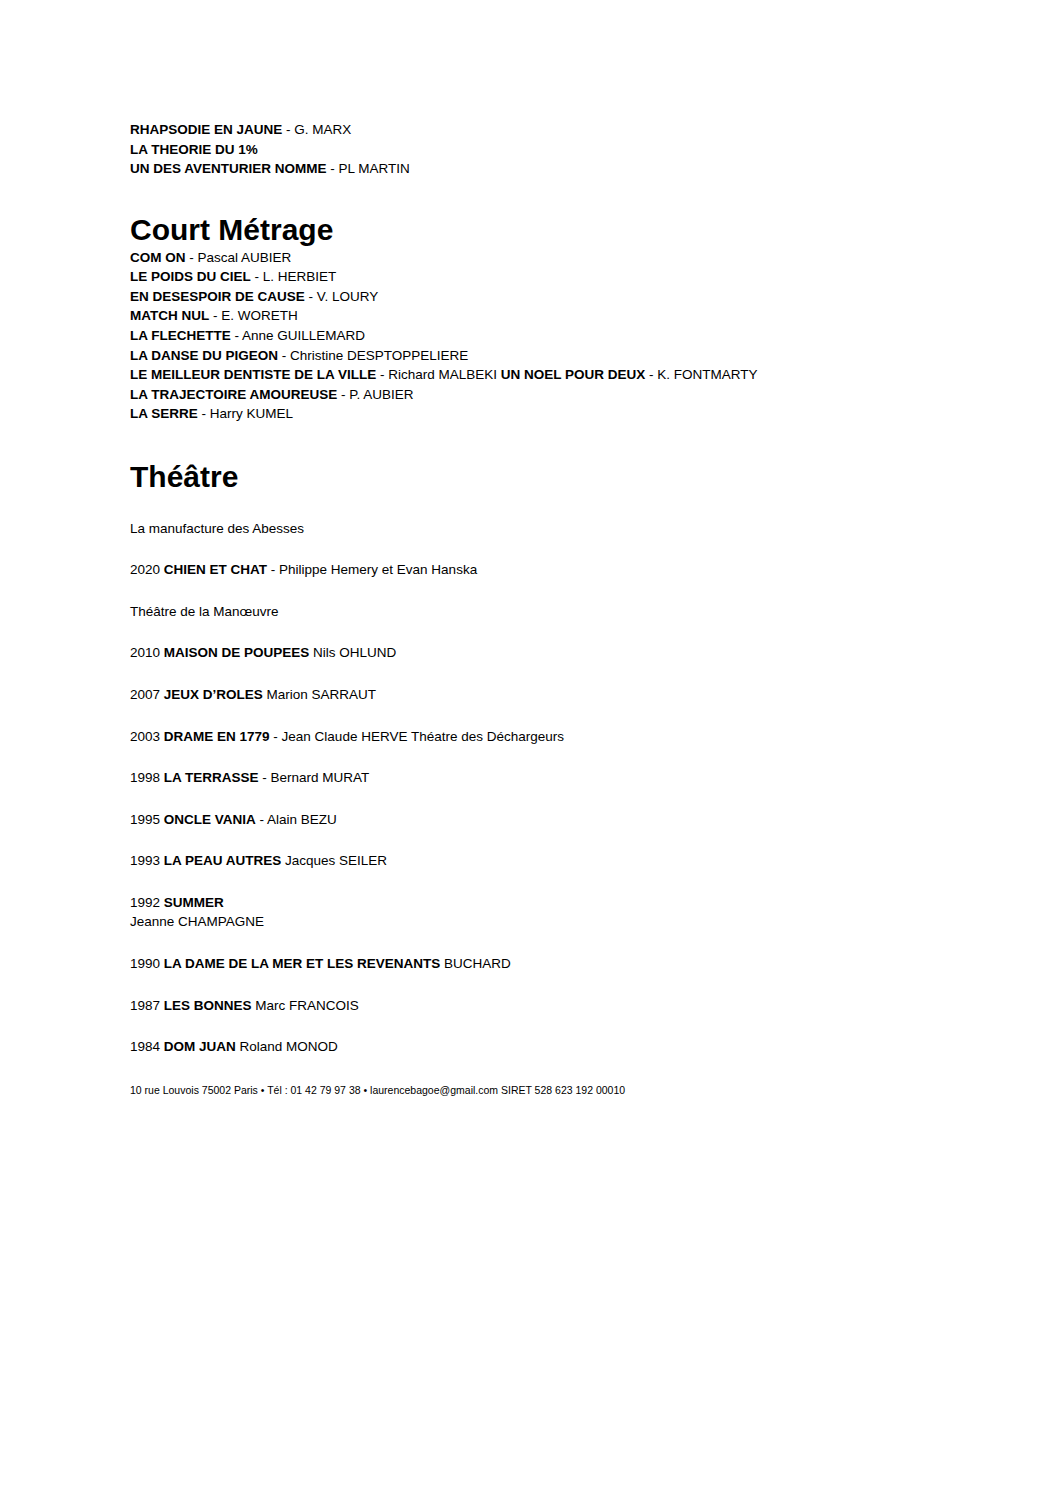RHAPSODIE EN JAUNE - G. MARX
LA THEORIE DU 1%
UN DES AVENTURIER NOMME - PL MARTIN
Court Métrage
COM ON - Pascal AUBIER
LE POIDS DU CIEL - L. HERBIET
EN DESESPOIR DE CAUSE - V. LOURY
MATCH NUL - E. WORETH
LA FLECHETTE - Anne GUILLEMARD
LA DANSE DU PIGEON - Christine DESPTOPPELIERE
LE MEILLEUR DENTISTE DE LA VILLE - Richard MALBEKI UN NOEL POUR DEUX - K. FONTMARTY
LA TRAJECTOIRE AMOUREUSE - P. AUBIER
LA SERRE - Harry KUMEL
Théâtre
La manufacture des Abesses
2020 CHIEN ET CHAT - Philippe Hemery et Evan Hanska
Théâtre de la Manœuvre
2010 MAISON DE POUPEES Nils OHLUND
2007 JEUX D’ROLES Marion SARRAUT
2003 DRAME EN 1779 - Jean Claude HERVE Théatre des Déchargeurs
1998 LA TERRASSE - Bernard MURAT
1995 ONCLE VANIA - Alain BEZU
1993 LA PEAU AUTRES Jacques SEILER
1992 SUMMER
Jeanne CHAMPAGNE
1990 LA DAME DE LA MER ET LES REVENANTS BUCHARD
1987 LES BONNES Marc FRANCOIS
1984 DOM JUAN Roland MONOD
10 rue Louvois 75002 Paris • Tél : 01 42 79 97 38 • laurencebagoe@gmail.com SIRET 528 623 192 00010